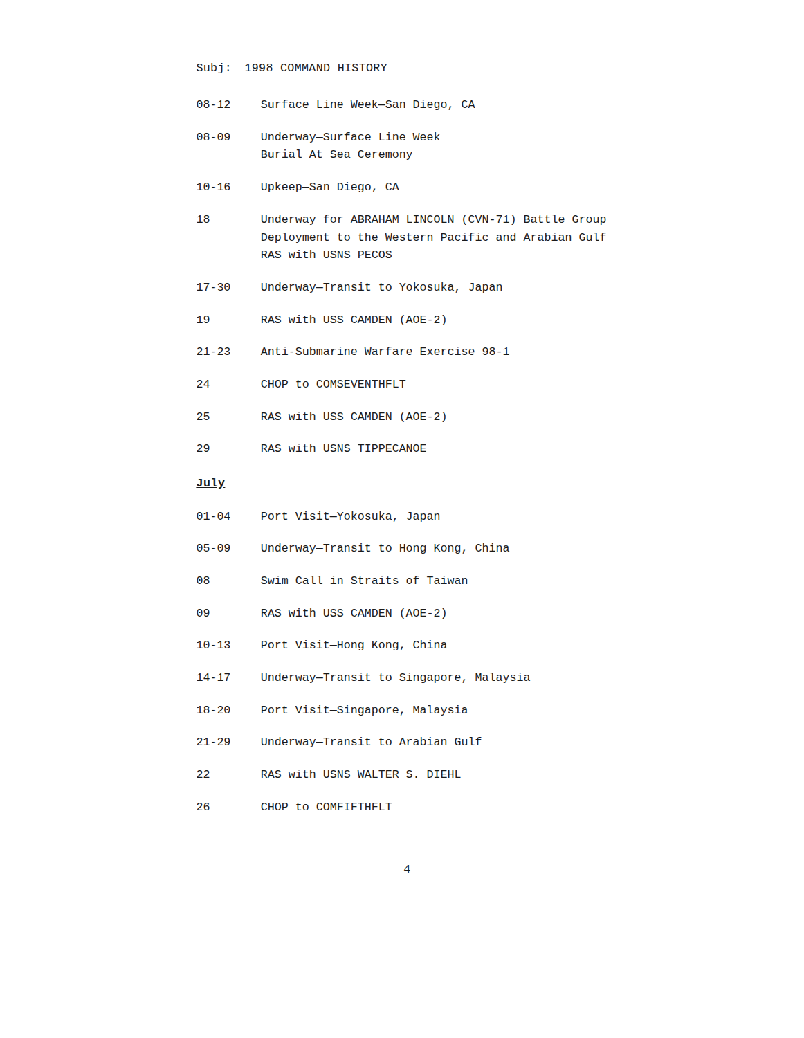Subj: 1998 COMMAND HISTORY
| 08-12 | Surface Line Week—San Diego, CA |
| 08-09 | Underway—Surface Line Week Burial At Sea Ceremony |
| 10-16 | Upkeep—San Diego, CA |
| 18 | Underway for ABRAHAM LINCOLN (CVN-71) Battle Group Deployment to the Western Pacific and Arabian Gulf RAS with USNS PECOS |
| 17-30 | Underway—Transit to Yokosuka, Japan |
| 19 | RAS with USS CAMDEN (AOE-2) |
| 21-23 | Anti-Submarine Warfare Exercise 98-1 |
| 24 | CHOP to COMSEVENTHFLT |
| 25 | RAS with USS CAMDEN (AOE-2) |
| 29 | RAS with USNS TIPPECANOE |
July
| 01-04 | Port Visit—Yokosuka, Japan |
| 05-09 | Underway—Transit to Hong Kong, China |
| 08 | Swim Call in Straits of Taiwan |
| 09 | RAS with USS CAMDEN (AOE-2) |
| 10-13 | Port Visit—Hong Kong, China |
| 14-17 | Underway—Transit to Singapore, Malaysia |
| 18-20 | Port Visit—Singapore, Malaysia |
| 21-29 | Underway—Transit to Arabian Gulf |
| 22 | RAS with USNS WALTER S. DIEHL |
| 26 | CHOP to COMFIFTHFLT |
4